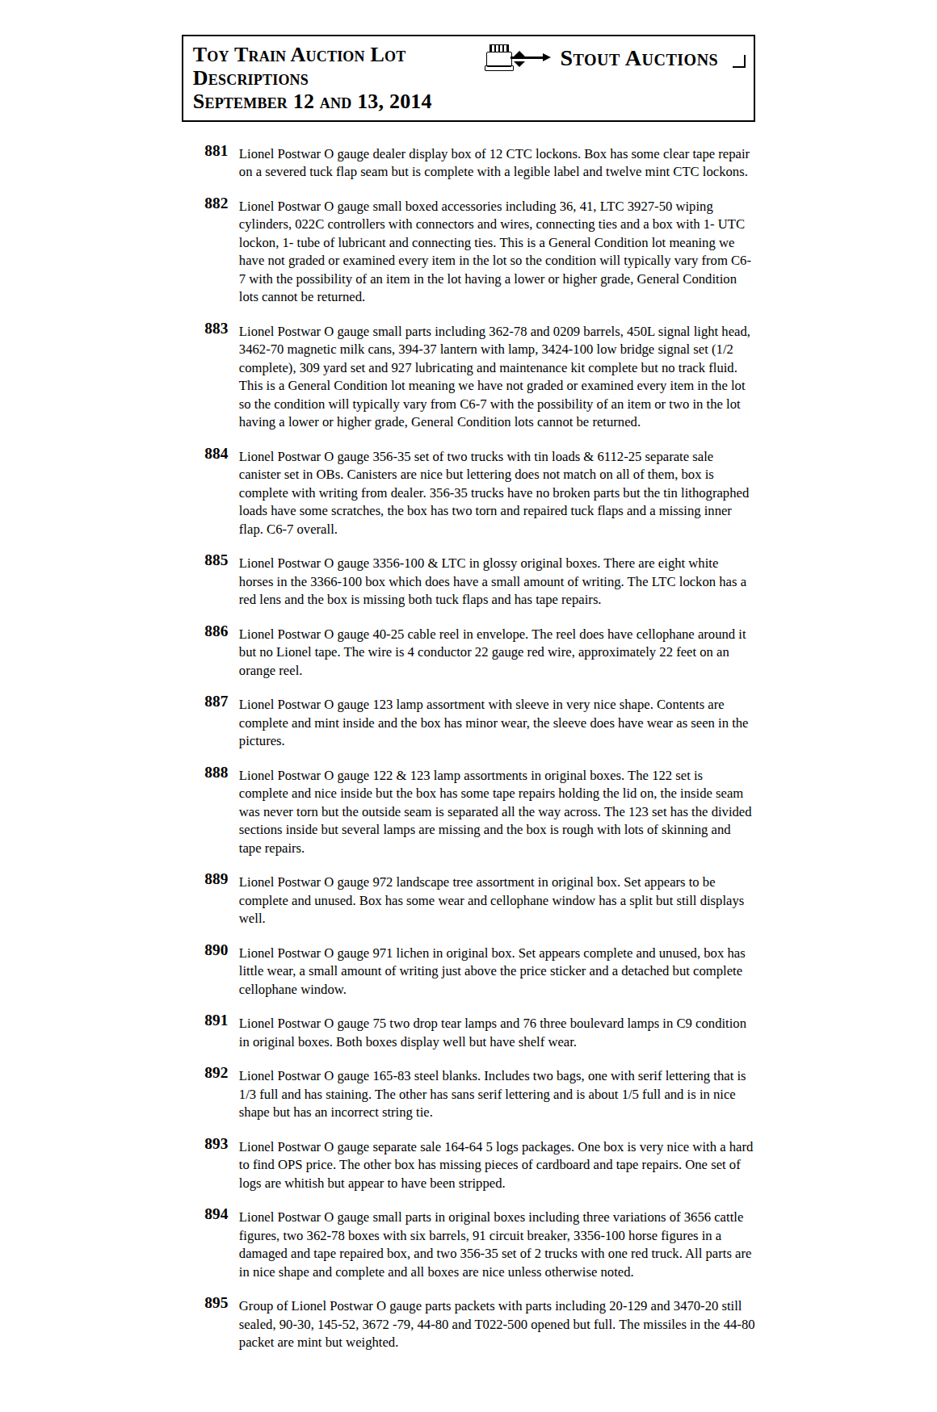Toy Train Auction Lot Descriptions September 12 and 13, 2014
Stout Auctions
881
Lionel Postwar O gauge dealer display box of 12 CTC lockons. Box has some clear tape repair on a severed tuck flap seam but is complete with a legible label and twelve mint CTC lockons.
882
Lionel Postwar O gauge small boxed accessories including 36, 41, LTC 3927-50 wiping cylinders, 022C controllers with connectors and wires, connecting ties and a box with 1- UTC lockon, 1- tube of lubricant and connecting ties. This is a General Condition lot meaning we have not graded or examined every item in the lot so the condition will typically vary from C6-7 with the possibility of an item in the lot having a lower or higher grade, General Condition lots cannot be returned.
883
Lionel Postwar O gauge small parts including 362-78 and 0209 barrels, 450L signal light head, 3462-70 magnetic milk cans, 394-37 lantern with lamp, 3424-100 low bridge signal set (1/2 complete), 309 yard set and 927 lubricating and maintenance kit complete but no track fluid. This is a General Condition lot meaning we have not graded or examined every item in the lot so the condition will typically vary from C6-7 with the possibility of an item or two in the lot having a lower or higher grade, General Condition lots cannot be returned.
884
Lionel Postwar O gauge 356-35 set of two trucks with tin loads & 6112-25 separate sale canister set in OBs. Canisters are nice but lettering does not match on all of them, box is complete with writing from dealer. 356-35 trucks have no broken parts but the tin lithographed loads have some scratches, the box has two torn and repaired tuck flaps and a missing inner flap. C6-7 overall.
885
Lionel Postwar O gauge 3356-100 & LTC in glossy original boxes. There are eight white horses in the 3366-100 box which does have a small amount of writing. The LTC lockon has a red lens and the box is missing both tuck flaps and has tape repairs.
886
Lionel Postwar O gauge 40-25 cable reel in envelope. The reel does have cellophane around it but no Lionel tape. The wire is 4 conductor 22 gauge red wire, approximately 22 feet on an orange reel.
887
Lionel Postwar O gauge 123 lamp assortment with sleeve in very nice shape. Contents are complete and mint inside and the box has minor wear, the sleeve does have wear as seen in the pictures.
888
Lionel Postwar O gauge 122 & 123 lamp assortments in original boxes. The 122 set is complete and nice inside but the box has some tape repairs holding the lid on, the inside seam was never torn but the outside seam is separated all the way across. The 123 set has the divided sections inside but several lamps are missing and the box is rough with lots of skinning and tape repairs.
889
Lionel Postwar O gauge 972 landscape tree assortment in original box. Set appears to be complete and unused. Box has some wear and cellophane window has a split but still displays well.
890
Lionel Postwar O gauge 971 lichen in original box. Set appears complete and unused, box has little wear, a small amount of writing just above the price sticker and a detached but complete cellophane window.
891
Lionel Postwar O gauge 75 two drop tear lamps and 76 three boulevard lamps in C9 condition in original boxes. Both boxes display well but have shelf wear.
892
Lionel Postwar O gauge 165-83 steel blanks. Includes two bags, one with serif lettering that is 1/3 full and has staining. The other has sans serif lettering and is about 1/5 full and is in nice shape but has an incorrect string tie.
893
Lionel Postwar O gauge separate sale 164-64 5 logs packages. One box is very nice with a hard to find OPS price. The other box has missing pieces of cardboard and tape repairs. One set of logs are whitish but appear to have been stripped.
894
Lionel Postwar O gauge small parts in original boxes including three variations of 3656 cattle figures, two 362-78 boxes with six barrels, 91 circuit breaker, 3356-100 horse figures in a damaged and tape repaired box, and two 356-35 set of 2 trucks with one red truck. All parts are in nice shape and complete and all boxes are nice unless otherwise noted.
895
Group of Lionel Postwar O gauge parts packets with parts including 20-129 and 3470-20 still sealed, 90-30, 145-52, 3672 -79, 44-80 and T022-500 opened but full. The missiles in the 44-80 packet are mint but weighted.